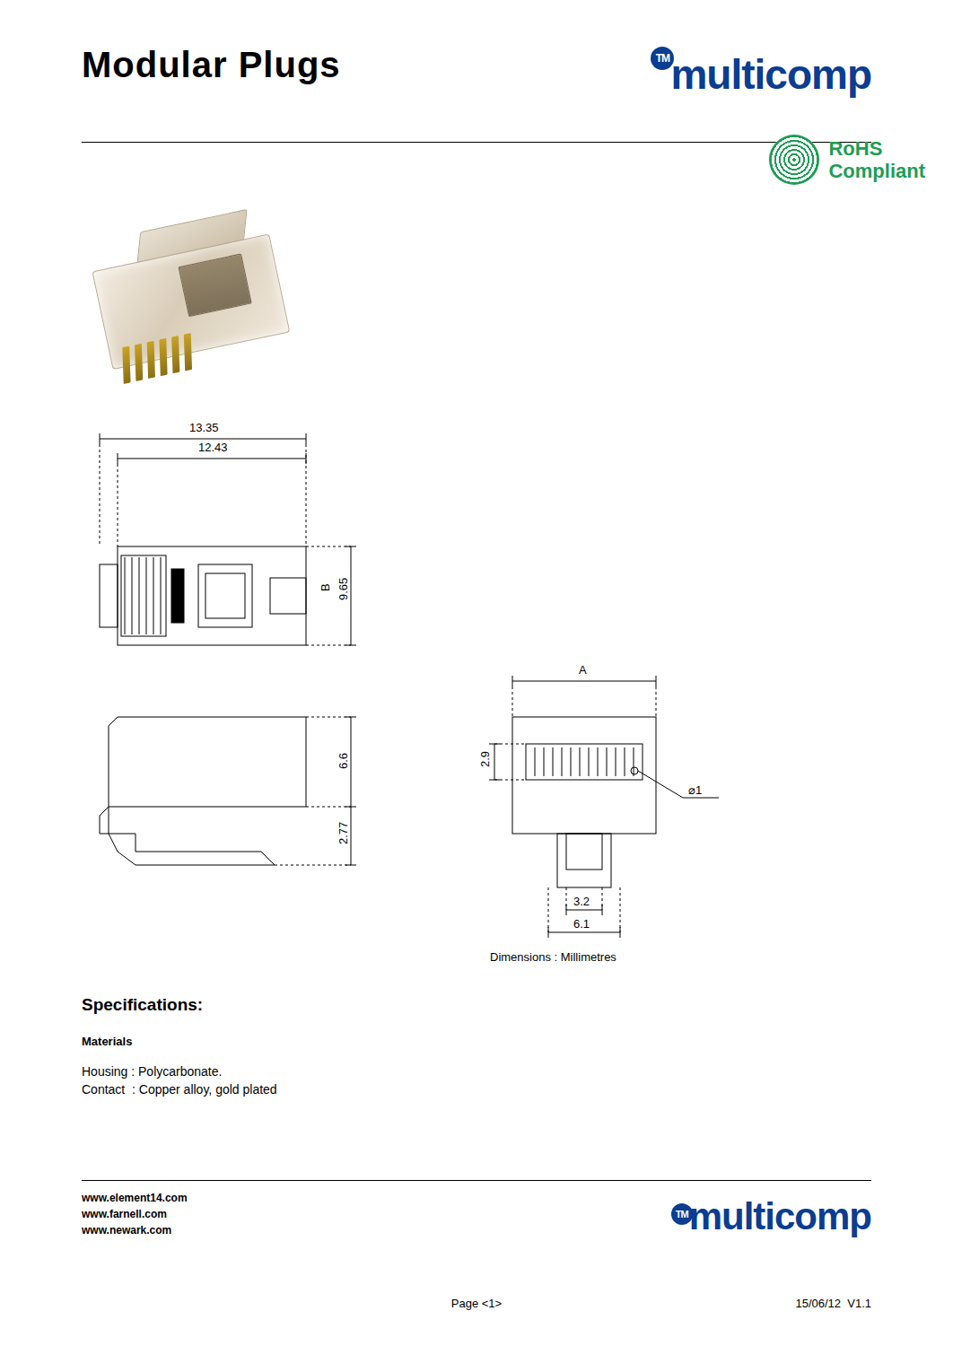Modular Plugs
TMmulticomp
RoHS
Compliant
13.35 12.43 9.65 B 6.6 2.77 A 2.9 ⌀1 3.2 6.1
Dimensions : Millimetres
Specifications:
Materials
Housing : Polycarbonate.
Contact : Copper alloy, gold plated
www.element14.com
www.farnell.com
www.newark.com
TMmulticomp
Page <1> 15/06/12 V1.1